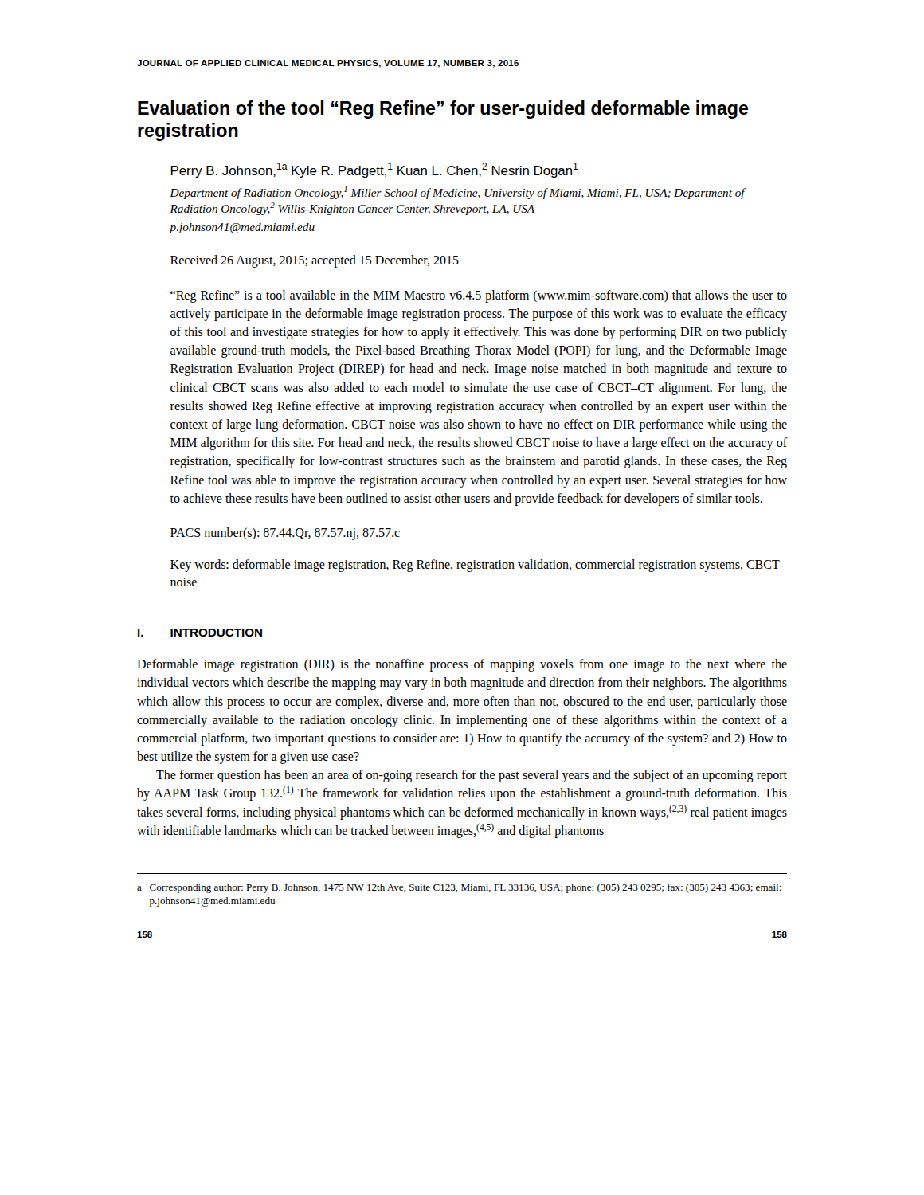JOURNAL OF APPLIED CLINICAL MEDICAL PHYSICS, VOLUME 17, NUMBER 3, 2016
Evaluation of the tool “Reg Refine” for user-guided deformable image registration
Perry B. Johnson,1a Kyle R. Padgett,1 Kuan L. Chen,2 Nesrin Dogan1
Department of Radiation Oncology,1 Miller School of Medicine, University of Miami, Miami, FL, USA; Department of Radiation Oncology,2 Willis-Knighton Cancer Center, Shreveport, LA, USA
p.johnson41@med.miami.edu
Received 26 August, 2015; accepted 15 December, 2015
“Reg Refine” is a tool available in the MIM Maestro v6.4.5 platform (www.mim-software.com) that allows the user to actively participate in the deformable image registration process. The purpose of this work was to evaluate the efficacy of this tool and investigate strategies for how to apply it effectively. This was done by performing DIR on two publicly available ground-truth models, the Pixel-based Breathing Thorax Model (POPI) for lung, and the Deformable Image Registration Evaluation Project (DIREP) for head and neck. Image noise matched in both magnitude and texture to clinical CBCT scans was also added to each model to simulate the use case of CBCT–CT alignment. For lung, the results showed Reg Refine effective at improving registration accuracy when controlled by an expert user within the context of large lung deformation. CBCT noise was also shown to have no effect on DIR performance while using the MIM algorithm for this site. For head and neck, the results showed CBCT noise to have a large effect on the accuracy of registration, specifically for low-contrast structures such as the brainstem and parotid glands. In these cases, the Reg Refine tool was able to improve the registration accuracy when controlled by an expert user. Several strategies for how to achieve these results have been outlined to assist other users and provide feedback for developers of similar tools.
PACS number(s): 87.44.Qr, 87.57.nj, 87.57.c
Key words: deformable image registration, Reg Refine, registration validation, commercial registration systems, CBCT noise
I. INTRODUCTION
Deformable image registration (DIR) is the nonaffine process of mapping voxels from one image to the next where the individual vectors which describe the mapping may vary in both magnitude and direction from their neighbors. The algorithms which allow this process to occur are complex, diverse and, more often than not, obscured to the end user, particularly those commercially available to the radiation oncology clinic. In implementing one of these algorithms within the context of a commercial platform, two important questions to consider are: 1) How to quantify the accuracy of the system? and 2) How to best utilize the system for a given use case?
The former question has been an area of on-going research for the past several years and the subject of an upcoming report by AAPM Task Group 132.(1) The framework for validation relies upon the establishment a ground-truth deformation. This takes several forms, including physical phantoms which can be deformed mechanically in known ways,(2,3) real patient images with identifiable landmarks which can be tracked between images,(4,5) and digital phantoms
a Corresponding author: Perry B. Johnson, 1475 NW 12th Ave, Suite C123, Miami, FL 33136, USA; phone: (305) 243 0295; fax: (305) 243 4363; email: p.johnson41@med.miami.edu
158 158